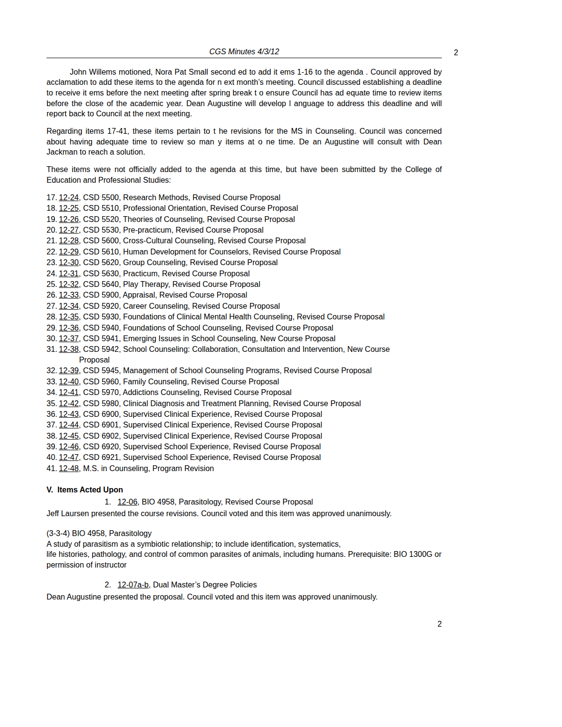2 CGS Minutes 4/3/12
John Willems motioned, Nora Pat Small second ed to add it ems 1-16 to the agenda . Council approved by acclamation to add these items to the agenda for n ext month’s meeting. Council discussed establishing a deadline to receive it ems before the next meeting after spring break t o ensure Council has ad equate time to review items before the close of the academic year. Dean Augustine will develop l anguage to address this deadline and will report back to Council at the next meeting.
Regarding items 17-41, these items pertain to t he revisions for the MS in Counseling. Council was concerned about having adequate time to review so man y items at o ne time. De an Augustine will consult with Dean Jackman to reach a solution.
These items were not officially added to the agenda at this time, but have been submitted by the College of Education and Professional Studies:
17. 12-24, CSD 5500, Research Methods, Revised Course Proposal
18. 12-25, CSD 5510, Professional Orientation, Revised Course Proposal
19. 12-26, CSD 5520, Theories of Counseling, Revised Course Proposal
20. 12-27, CSD 5530, Pre-practicum, Revised Course Proposal
21. 12-28, CSD 5600, Cross-Cultural Counseling, Revised Course Proposal
22. 12-29, CSD 5610, Human Development for Counselors, Revised Course Proposal
23. 12-30, CSD 5620, Group Counseling, Revised Course Proposal
24. 12-31, CSD 5630, Practicum, Revised Course Proposal
25. 12-32, CSD 5640, Play Therapy, Revised Course Proposal
26. 12-33, CSD 5900, Appraisal, Revised Course Proposal
27. 12-34, CSD 5920, Career Counseling, Revised Course Proposal
28. 12-35, CSD 5930, Foundations of Clinical Mental Health Counseling, Revised Course Proposal
29. 12-36, CSD 5940, Foundations of School Counseling, Revised Course Proposal
30. 12-37, CSD 5941, Emerging Issues in School Counseling, New Course Proposal
31. 12-38, CSD 5942, School Counseling: Collaboration, Consultation and Intervention, New Course Proposal
32. 12-39, CSD 5945, Management of School Counseling Programs, Revised Course Proposal
33. 12-40, CSD 5960, Family Counseling, Revised Course Proposal
34. 12-41, CSD 5970, Addictions Counseling, Revised Course Proposal
35. 12-42, CSD 5980, Clinical Diagnosis and Treatment Planning, Revised Course Proposal
36. 12-43, CSD 6900, Supervised Clinical Experience, Revised Course Proposal
37. 12-44, CSD 6901, Supervised Clinical Experience, Revised Course Proposal
38. 12-45, CSD 6902, Supervised Clinical Experience, Revised Course Proposal
39. 12-46, CSD 6920, Supervised School Experience, Revised Course Proposal
40. 12-47, CSD 6921, Supervised School Experience, Revised Course Proposal
41. 12-48, M.S. in Counseling, Program Revision
V. Items Acted Upon
1. 12-06, BIO 4958, Parasitology, Revised Course Proposal
Jeff Laursen presented the course revisions. Council voted and this item was approved unanimously.
(3-3-4) BIO 4958, Parasitology
A study of parasitism as a symbiotic relationship; to include identification, systematics,
life histories, pathology, and control of common parasites of animals, including humans. Prerequisite: BIO 1300G or permission of instructor
2. 12-07a-b, Dual Master’s Degree Policies
Dean Augustine presented the proposal. Council voted and this item was approved unanimously.
2